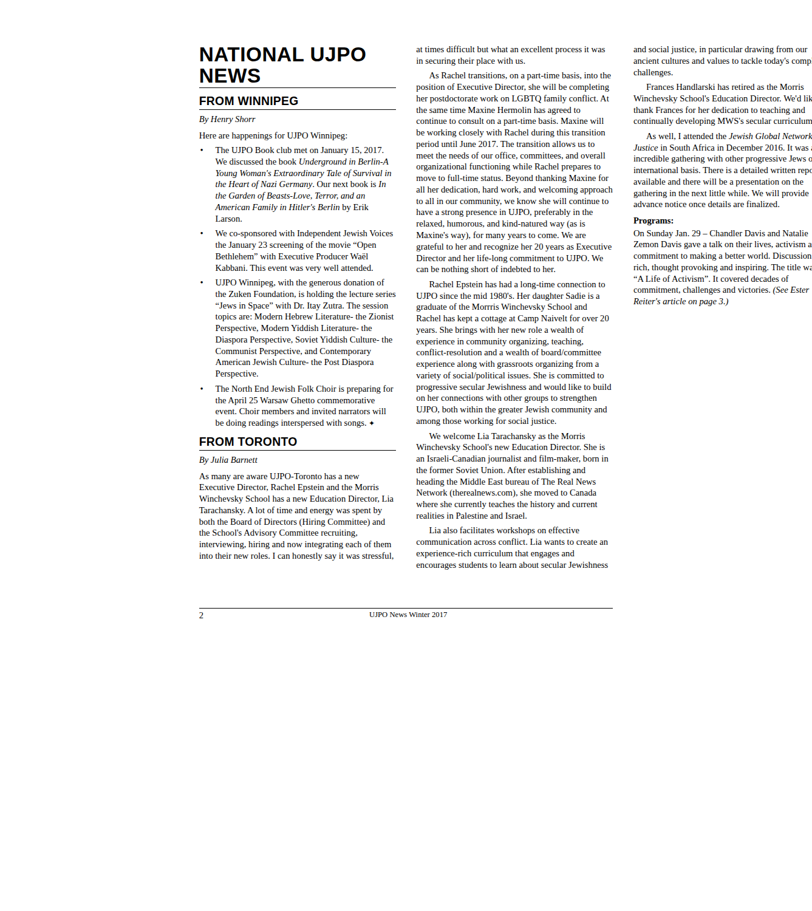NATIONAL UJPO NEWS
FROM WINNIPEG
By Henry Shorr
Here are happenings for UJPO Winnipeg:
The UJPO Book club met on January 15, 2017. We discussed the book Underground in Berlin-A Young Woman's Extraordinary Tale of Survival in the Heart of Nazi Germany. Our next book is In the Garden of Beasts-Love, Terror, and an American Family in Hitler's Berlin by Erik Larson.
We co-sponsored with Independent Jewish Voices the January 23 screening of the movie “Open Bethlehem” with Executive Producer Waël Kabbani. This event was very well attended.
UJPO Winnipeg, with the generous donation of the Zuken Foundation, is holding the lecture series “Jews in Space” with Dr. Itay Zutra. The session topics are: Modern Hebrew Literature- the Zionist Perspective, Modern Yiddish Literature- the Diaspora Perspective, Soviet Yiddish Culture- the Communist Perspective, and Contemporary American Jewish Culture- the Post Diaspora Perspective.
The North End Jewish Folk Choir is preparing for the April 25 Warsaw Ghetto commemorative event. Choir members and invited narrators will be doing readings interspersed with songs. ✦
FROM TORONTO
By Julia Barnett
As many are aware UJPO-Toronto has a new Executive Director, Rachel Epstein and the Morris Winchevsky School has a new Education Director, Lia Tarachansky. A lot of time and energy was spent by both the Board of Directors (Hiring Committee) and the School's Advisory Committee recruiting, interviewing, hiring and now integrating each of them into their new roles. I can honestly say it was stressful, at times difficult but what an excellent process it was in securing their place with us.
As Rachel transitions, on a part-time basis, into the position of Executive Director, she will be completing her postdoctorate work on LGBTQ family conflict. At the same time Maxine Hermolin has agreed to continue to consult on a part-time basis. Maxine will be working closely with Rachel during this transition period until June 2017. The transition allows us to meet the needs of our office, committees, and overall organizational functioning while Rachel prepares to move to full-time status. Beyond thanking Maxine for all her dedication, hard work, and welcoming approach to all in our community, we know she will continue to have a strong presence in UJPO, preferably in the relaxed, humorous, and kind-natured way (as is Maxine's way), for many years to come. We are grateful to her and recognize her 20 years as Executive Director and her life-long commitment to UJPO. We can be nothing short of indebted to her.
Rachel Epstein has had a long-time connection to UJPO since the mid 1980's. Her daughter Sadie is a graduate of the Morrris Winchevsky School and Rachel has kept a cottage at Camp Naivelt for over 20 years. She brings with her new role a wealth of experience in community organizing, teaching, conflict-resolution and a wealth of board/committee experience along with grassroots organizing from a variety of social/political issues. She is committed to progressive secular Jewishness and would like to build on her connections with other groups to strengthen UJPO, both within the greater Jewish community and among those working for social justice.
We welcome Lia Tarachansky as the Morris Winchevsky School's new Education Director. She is an Israeli-Canadian journalist and film-maker, born in the former Soviet Union. After establishing and heading the Middle East bureau of The Real News Network (therealnews.com), she moved to Canada where she currently teaches the history and current realities in Palestine and Israel.
Lia also facilitates workshops on effective communication across conflict. Lia wants to create an experience-rich curriculum that engages and encourages students to learn about secular Jewishness and social justice, in particular drawing from our ancient cultures and values to tackle today's complex challenges.
Frances Handlarski has retired as the Morris Winchevsky School's Education Director. We'd like to thank Frances for her dedication to teaching and continually developing MWS's secular curriculum.
As well, I attended the Jewish Global Network for Justice in South Africa in December 2016. It was an incredible gathering with other progressive Jews on an international basis. There is a detailed written report available and there will be a presentation on the gathering in the next little while. We will provide advance notice once details are finalized.
Programs:
On Sunday Jan. 29 – Chandler Davis and Natalie Zemon Davis gave a talk on their lives, activism and commitment to making a better world. Discussion was rich, thought provoking and inspiring. The title was: “A Life of Activism”. It covered decades of commitment, challenges and victories. (See Ester Reiter's article on page 3.)
2
UJPO News Winter 2017